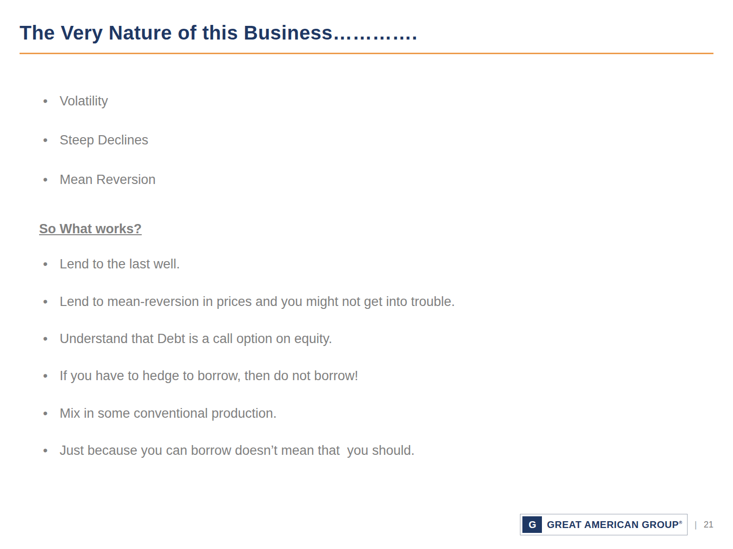The Very Nature of this Business………….
Volatility
Steep Declines
Mean Reversion
So What works?
Lend to the last well.
Lend to mean-reversion in prices and you might not get into trouble.
Understand that Debt is a call option on equity.
If you have to hedge to borrow, then do not borrow!
Mix in some conventional production.
Just because you can borrow doesn’t mean that you should.
G
GREAT AMERICAN GROUP®
| 21